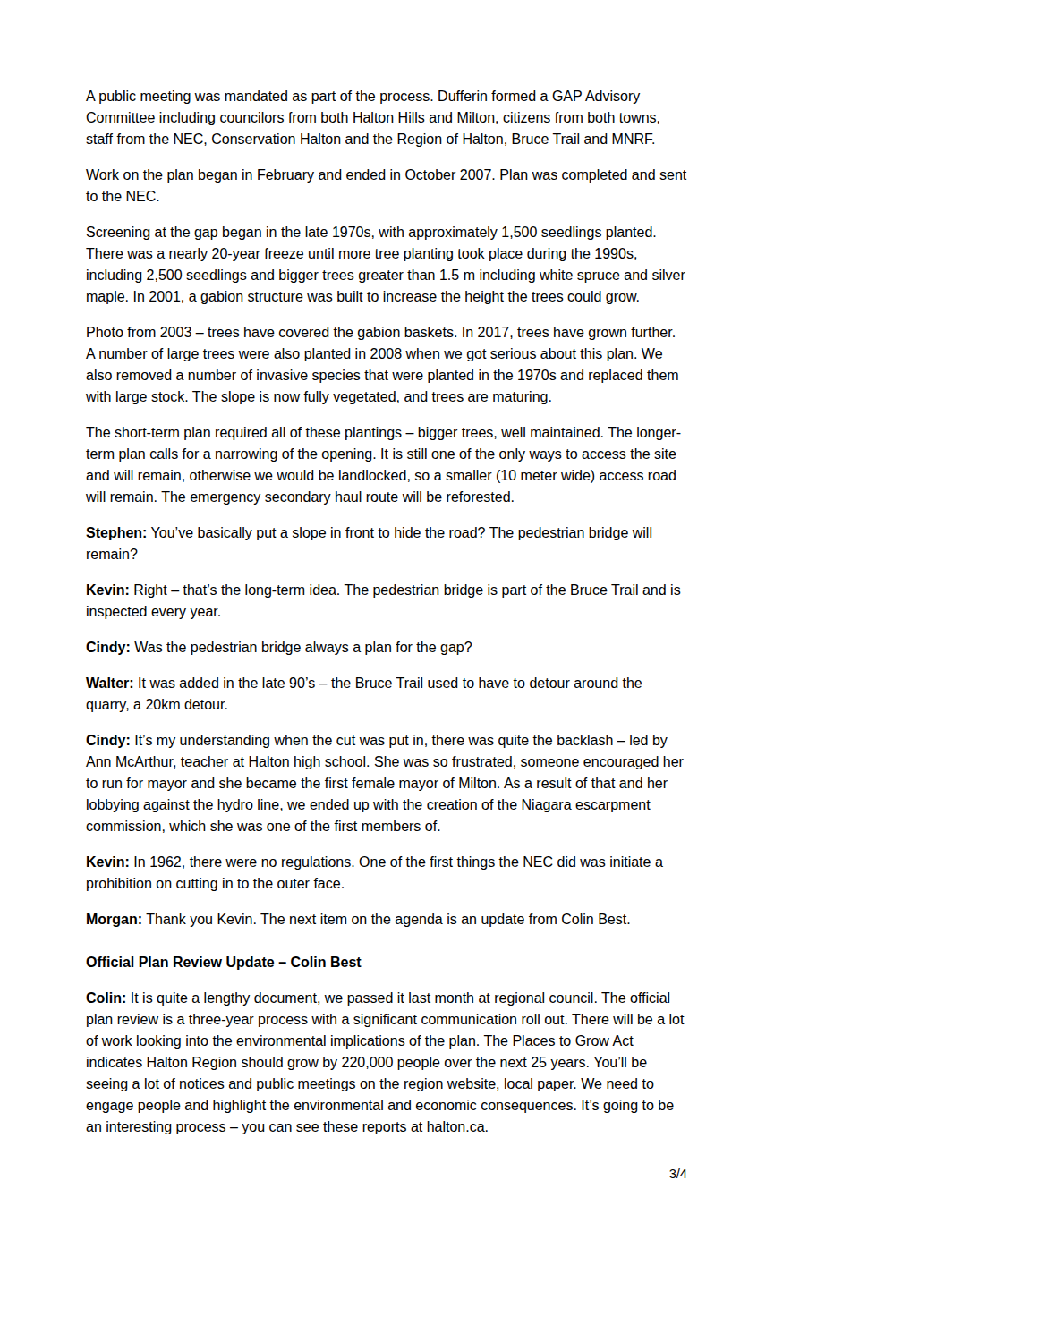A public meeting was mandated as part of the process. Dufferin formed a GAP Advisory Committee including councilors from both Halton Hills and Milton, citizens from both towns, staff from the NEC, Conservation Halton and the Region of Halton, Bruce Trail and MNRF.
Work on the plan began in February and ended in October 2007. Plan was completed and sent to the NEC.
Screening at the gap began in the late 1970s, with approximately 1,500 seedlings planted. There was a nearly 20-year freeze until more tree planting took place during the 1990s, including 2,500 seedlings and bigger trees greater than 1.5 m including white spruce and silver maple. In 2001, a gabion structure was built to increase the height the trees could grow.
Photo from 2003 – trees have covered the gabion baskets. In 2017, trees have grown further. A number of large trees were also planted in 2008 when we got serious about this plan. We also removed a number of invasive species that were planted in the 1970s and replaced them with large stock. The slope is now fully vegetated, and trees are maturing.
The short-term plan required all of these plantings – bigger trees, well maintained. The longer-term plan calls for a narrowing of the opening. It is still one of the only ways to access the site and will remain, otherwise we would be landlocked, so a smaller (10 meter wide) access road will remain. The emergency secondary haul route will be reforested.
Stephen: You’ve basically put a slope in front to hide the road? The pedestrian bridge will remain?
Kevin: Right – that’s the long-term idea. The pedestrian bridge is part of the Bruce Trail and is inspected every year.
Cindy: Was the pedestrian bridge always a plan for the gap?
Walter: It was added in the late 90’s – the Bruce Trail used to have to detour around the quarry, a 20km detour.
Cindy: It’s my understanding when the cut was put in, there was quite the backlash – led by Ann McArthur, teacher at Halton high school. She was so frustrated, someone encouraged her to run for mayor and she became the first female mayor of Milton. As a result of that and her lobbying against the hydro line, we ended up with the creation of the Niagara escarpment commission, which she was one of the first members of.
Kevin: In 1962, there were no regulations. One of the first things the NEC did was initiate a prohibition on cutting in to the outer face.
Morgan: Thank you Kevin. The next item on the agenda is an update from Colin Best.
Official Plan Review Update – Colin Best
Colin: It is quite a lengthy document, we passed it last month at regional council. The official plan review is a three-year process with a significant communication roll out. There will be a lot of work looking into the environmental implications of the plan. The Places to Grow Act indicates Halton Region should grow by 220,000 people over the next 25 years. You’ll be seeing a lot of notices and public meetings on the region website, local paper. We need to engage people and highlight the environmental and economic consequences. It’s going to be an interesting process – you can see these reports at halton.ca.
3/4